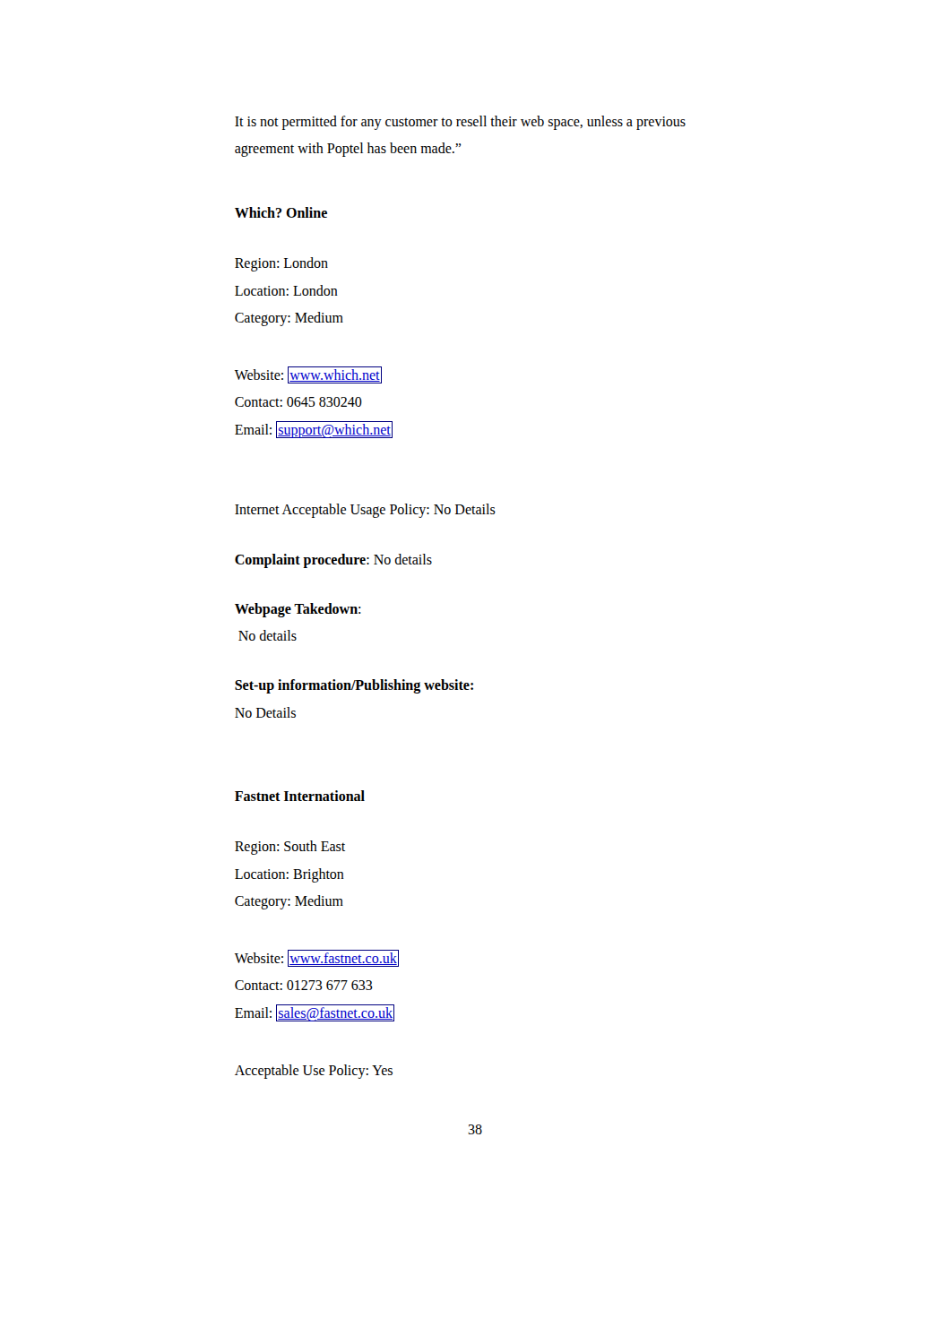It is not permitted for any customer to resell their web space, unless a previous agreement with Poptel has been made.”
Which? Online
Region: London
Location: London
Category: Medium
Website: www.which.net
Contact: 0645 830240
Email: support@which.net
Internet Acceptable Usage Policy: No Details
Complaint procedure: No details
Webpage Takedown:
No details
Set-up information/Publishing website:
No Details
Fastnet International
Region: South East
Location: Brighton
Category: Medium
Website: www.fastnet.co.uk
Contact: 01273 677 633
Email: sales@fastnet.co.uk
Acceptable Use Policy: Yes
38